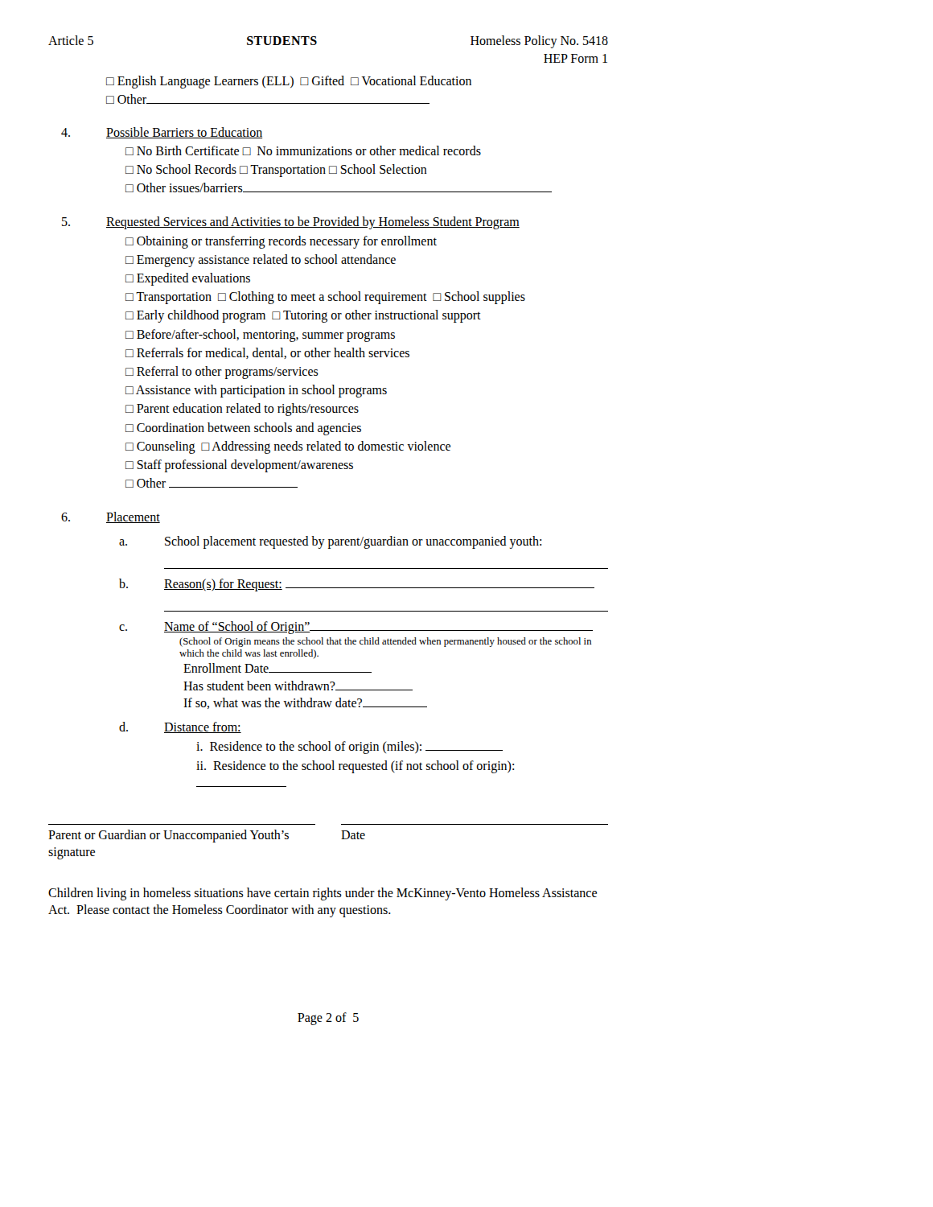Article 5
STUDENTS
Homeless Policy No. 5418
HEP Form 1
□ English Language Learners (ELL) □ Gifted □ Vocational Education
□ Other
4.
Possible Barriers to Education
□ No Birth Certificate □ No immunizations or other medical records
□ No School Records □ Transportation □ School Selection
□ Other issues/barriers
5.
Requested Services and Activities to be Provided by Homeless Student Program
□ Obtaining or transferring records necessary for enrollment
□ Emergency assistance related to school attendance
□ Expedited evaluations
□ Transportation □ Clothing to meet a school requirement □ School supplies
□ Early childhood program □ Tutoring or other instructional support
□ Before/after-school, mentoring, summer programs
□ Referrals for medical, dental, or other health services
□ Referral to other programs/services
□ Assistance with participation in school programs
□ Parent education related to rights/resources
□ Coordination between schools and agencies
□ Counseling □ Addressing needs related to domestic violence
□ Staff professional development/awareness
□ Other
6.
Placement
a.
School placement requested by parent/guardian or unaccompanied youth:
b.
Reason(s) for Request:
c.
Name of “School of Origin”
(School of Origin means the school that the child attended when permanently housed or the school in which the child was last enrolled).
Enrollment Date
Has student been withdrawn?
If so, what was the withdraw date?
d.
Distance from:
i. Residence to the school of origin (miles):
ii. Residence to the school requested (if not school of origin):
Parent or Guardian or Unaccompanied Youth’s signature
Date
Children living in homeless situations have certain rights under the McKinney-Vento Homeless Assistance Act. Please contact the Homeless Coordinator with any questions.
Page 2 of 5